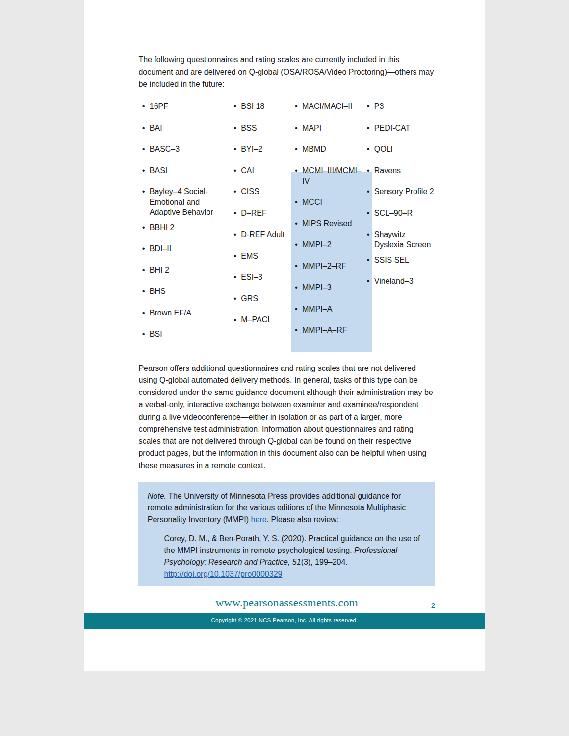The following questionnaires and rating scales are currently included in this document and are delivered on Q-global (OSA/ROSA/Video Proctoring)—others may be included in the future:
16PF
BAI
BASC–3
BASI
Bayley–4 Social-Emotional and Adaptive Behavior
BBHI 2
BDI–II
BHI 2
BHS
Brown EF/A
BSI
BSI 18
BSS
BYI–2
CAI
CISS
D–REF
D-REF Adult
EMS
ESI–3
GRS
M–PACI
MACI/MACI–II
MAPI
MBMD
MCMI–III/MCMI–IV
MCCI
MIPS Revised
MMPI–2
MMPI–2–RF
MMPI–3
MMPI–A
MMPI–A–RF
P3
PEDI-CAT
QOLI
Ravens
Sensory Profile 2
SCL–90–R
Shaywitz Dyslexia Screen
SSIS SEL
Vineland–3
Pearson offers additional questionnaires and rating scales that are not delivered using Q-global automated delivery methods. In general, tasks of this type can be considered under the same guidance document although their administration may be a verbal-only, interactive exchange between examiner and examinee/respondent during a live videoconference—either in isolation or as part of a larger, more comprehensive test administration. Information about questionnaires and rating scales that are not delivered through Q-global can be found on their respective product pages, but the information in this document also can be helpful when using these measures in a remote context.
Note. The University of Minnesota Press provides additional guidance for remote administration for the various editions of the Minnesota Multiphasic Personality Inventory (MMPI) here. Please also review:
Corey, D. M., & Ben-Porath, Y. S. (2020). Practical guidance on the use of the MMPI instruments in remote psychological testing. Professional Psychology: Research and Practice, 51(3), 199–204. http://doi.org/10.1037/pro0000329
www.pearsonassessments.com 2
Copyright © 2021 NCS Pearson, Inc. All rights reserved.